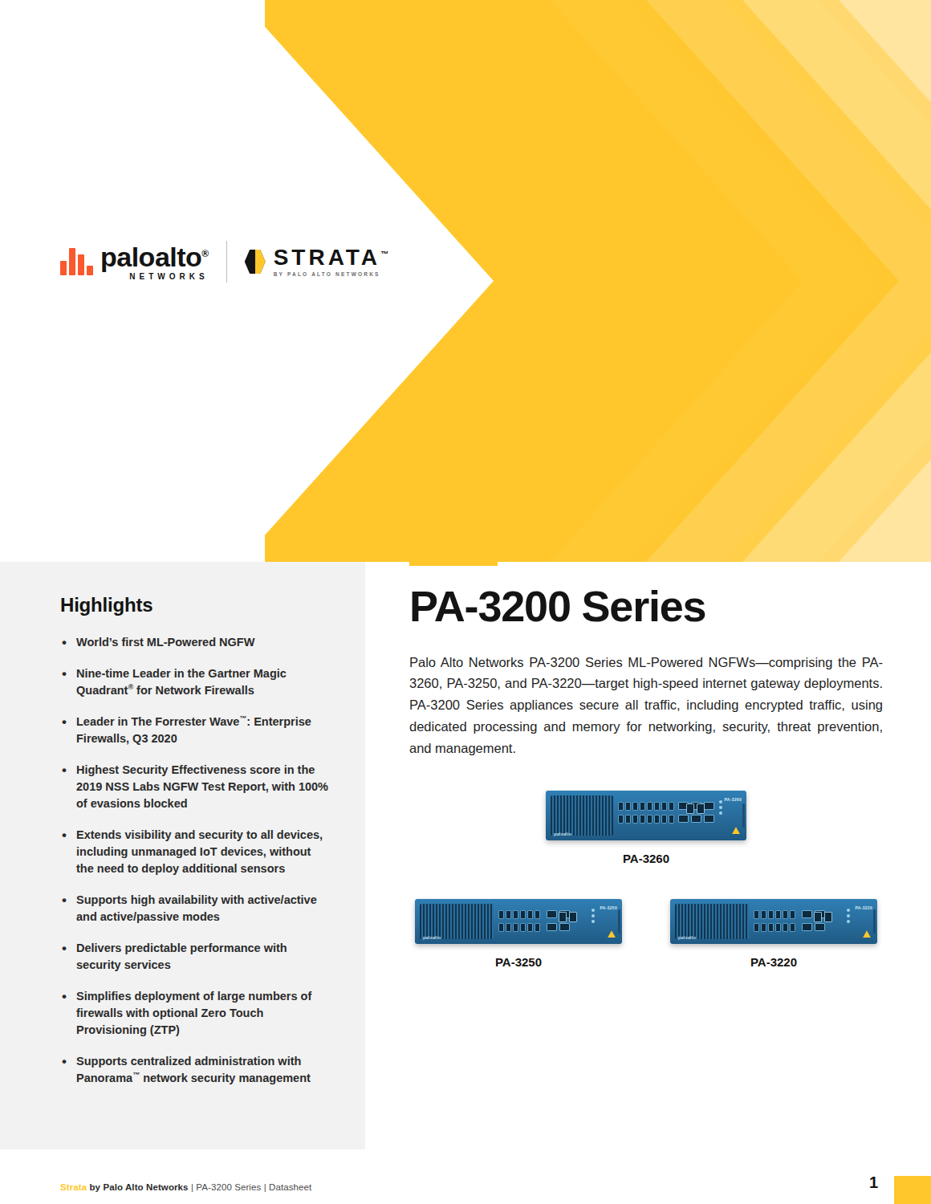paloalto®
NETWORKS
STRATA™
BY PALO ALTO NETWORKS
Highlights
World’s first ML-Powered NGFW
Nine-time Leader in the Gartner Magic Quadrant® for Network Firewalls
Leader in The Forrester Wave™: Enterprise Firewalls, Q3 2020
Highest Security Effectiveness score in the 2019 NSS Labs NGFW Test Report, with 100% of evasions blocked
Extends visibility and security to all devices, including unmanaged IoT devices, without the need to deploy additional sensors
Supports high availability with active/active and active/passive modes
Delivers predictable performance with security services
Simplifies deployment of large numbers of firewalls with optional Zero Touch Provisioning (ZTP)
Supports centralized administration with Panorama™ network security management
PA-3200 Series
Palo Alto Networks PA-3200 Series ML-Powered NGFWs—comprising the PA-3260, PA-3250, and PA-3220—target high-speed internet gateway deployments. PA-3200 Series appliances secure all traffic, including encrypted traffic, using dedicated processing and memory for networking, security, threat prevention, and management.
paloalto
PA-3260
PA-3260
paloalto
PA-3250
PA-3250
paloalto
PA-3220
PA-3220
Strata by Palo Alto Networks | PA-3200 Series | Datasheet
1